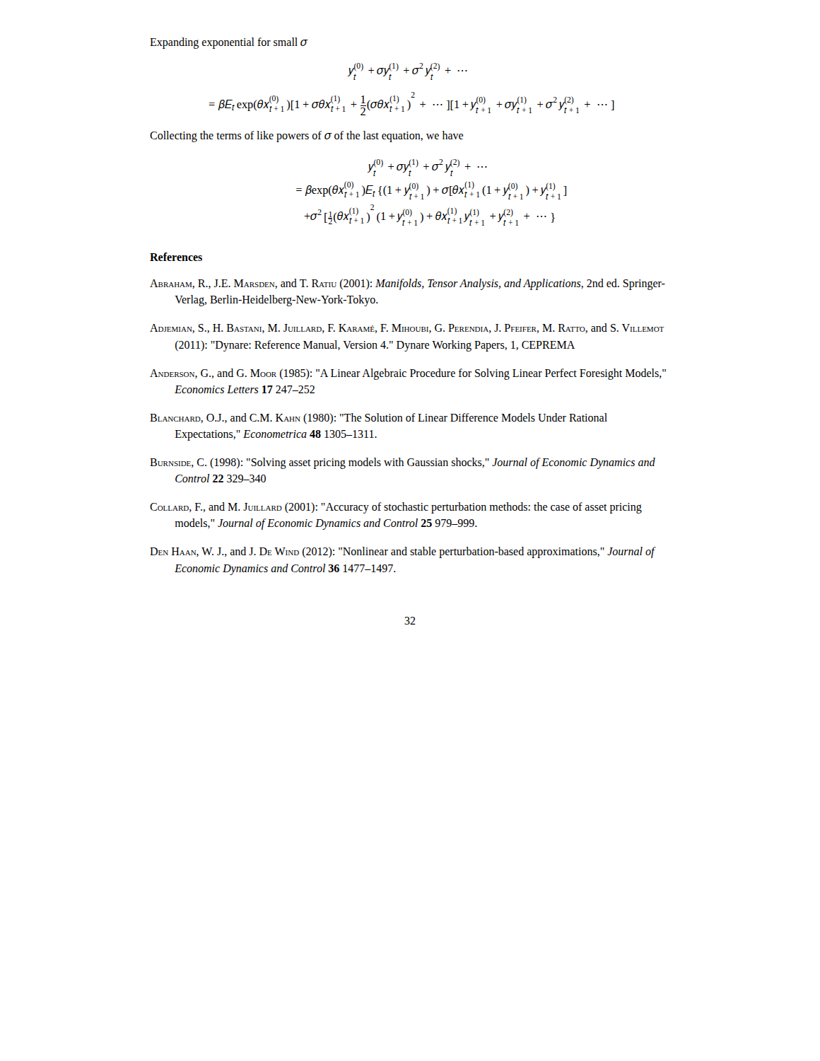Expanding exponential for small σ
yt(0) + σyt(1) + σ2yt(2) +⋯
= β Et exp (θxt+1(0)) [ 1+σθxt+1(1) + 12 (σθxt+1(1)) 2 +⋯ ] [ 1+yt+1(0) +σyt+1(1) +σ2yt+1(2) +⋯ ]
Collecting the terms of like powers of σ of the last equation, we have
yt(0) +σyt(1) +σ2yt(2) +⋯ = β exp (θxt+1(0)) Et { (1+yt+1(0)) +σ [ θxt+1(1) (1+yt+1(0)) +yt+1(1) ] +σ2 [ 12 (θxt+1(1))2 (1+yt+1(0)) +θxt+1(1) yt+1(1) +yt+1(2) +⋯ }
References
Abraham, R., J.E. Marsden, and T. Ratiu (2001): Manifolds, Tensor Analysis, and Applications, 2nd ed. Springer-Verlag, Berlin-Heidelberg-New-York-Tokyo.
Adjemian, S., H. Bastani, M. Juillard, F. Karamé, F. Mihoubi, G. Perendia, J. Pfeifer, M. Ratto, and S. Villemot (2011): "Dynare: Reference Manual, Version 4." Dynare Working Papers, 1, CEPREMA
Anderson, G., and G. Moor (1985): "A Linear Algebraic Procedure for Solving Linear Perfect Foresight Models," Economics Letters 17 247–252
Blanchard, O.J., and C.M. Kahn (1980): "The Solution of Linear Difference Models Under Rational Expectations," Econometrica 48 1305–1311.
Burnside, C. (1998): "Solving asset pricing models with Gaussian shocks," Journal of Economic Dynamics and Control 22 329–340
Collard, F., and M. Juillard (2001): "Accuracy of stochastic perturbation methods: the case of asset pricing models," Journal of Economic Dynamics and Control 25 979–999.
Den Haan, W. J., and J. De Wind (2012): "Nonlinear and stable perturbation-based approximations," Journal of Economic Dynamics and Control 36 1477–1497.
32